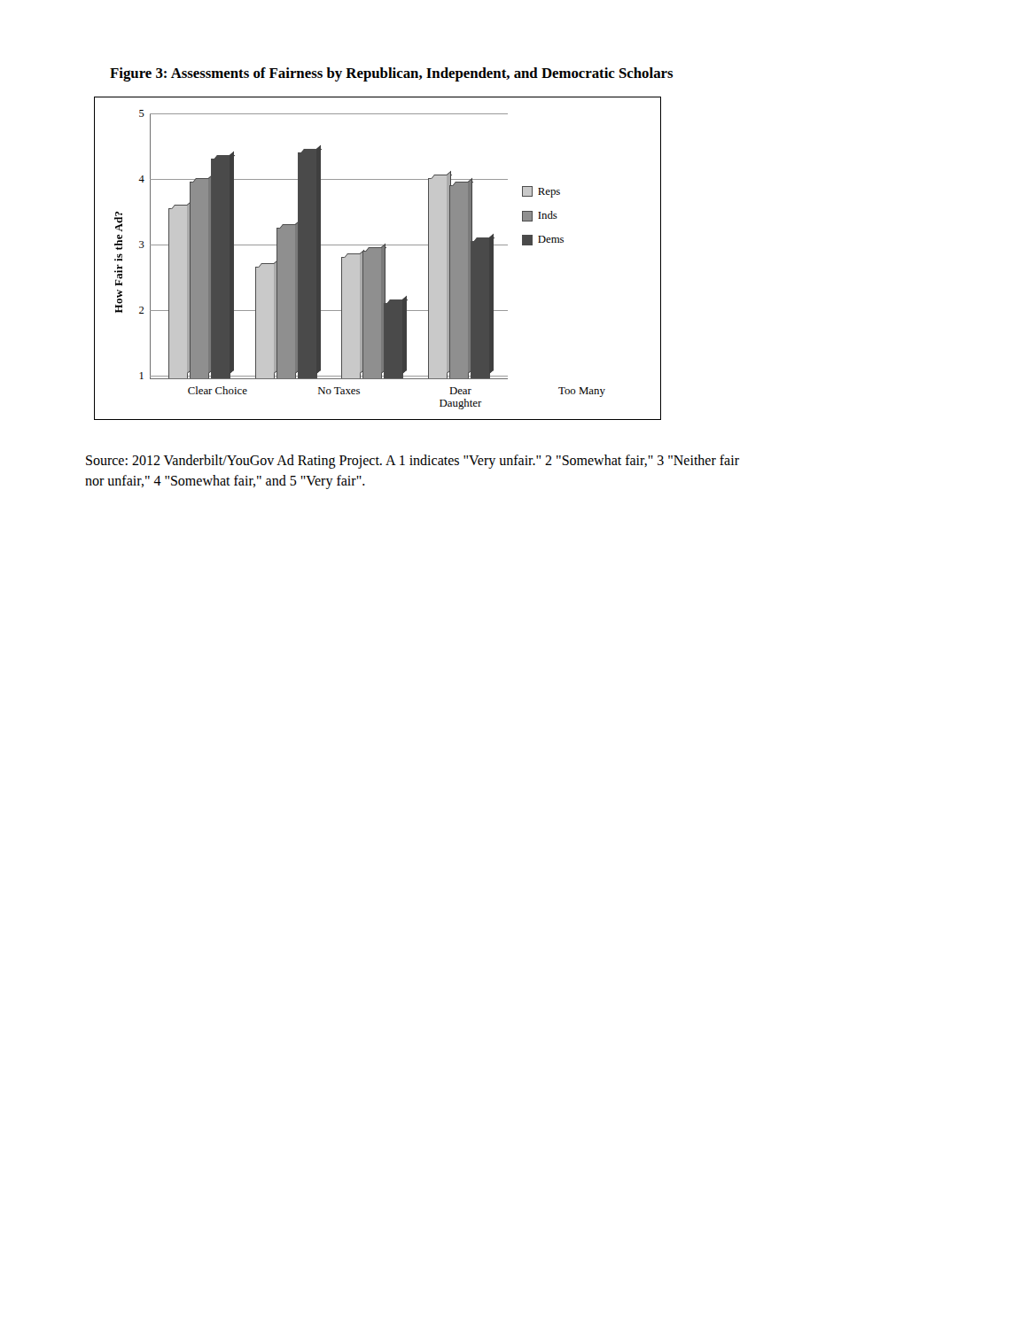Figure 3: Assessments of Fairness by Republican, Independent, and Democratic Scholars
How Fair is the Ad?
5
4
3
2
1
Reps
Inds
Dems
Clear Choice No Taxes Dear
Daughter Too Many
Source: 2012 Vanderbilt/YouGov Ad Rating Project. A 1 indicates "Very unfair." 2 "Somewhat fair," 3 "Neither fair nor unfair," 4 "Somewhat fair," and 5 "Very fair".